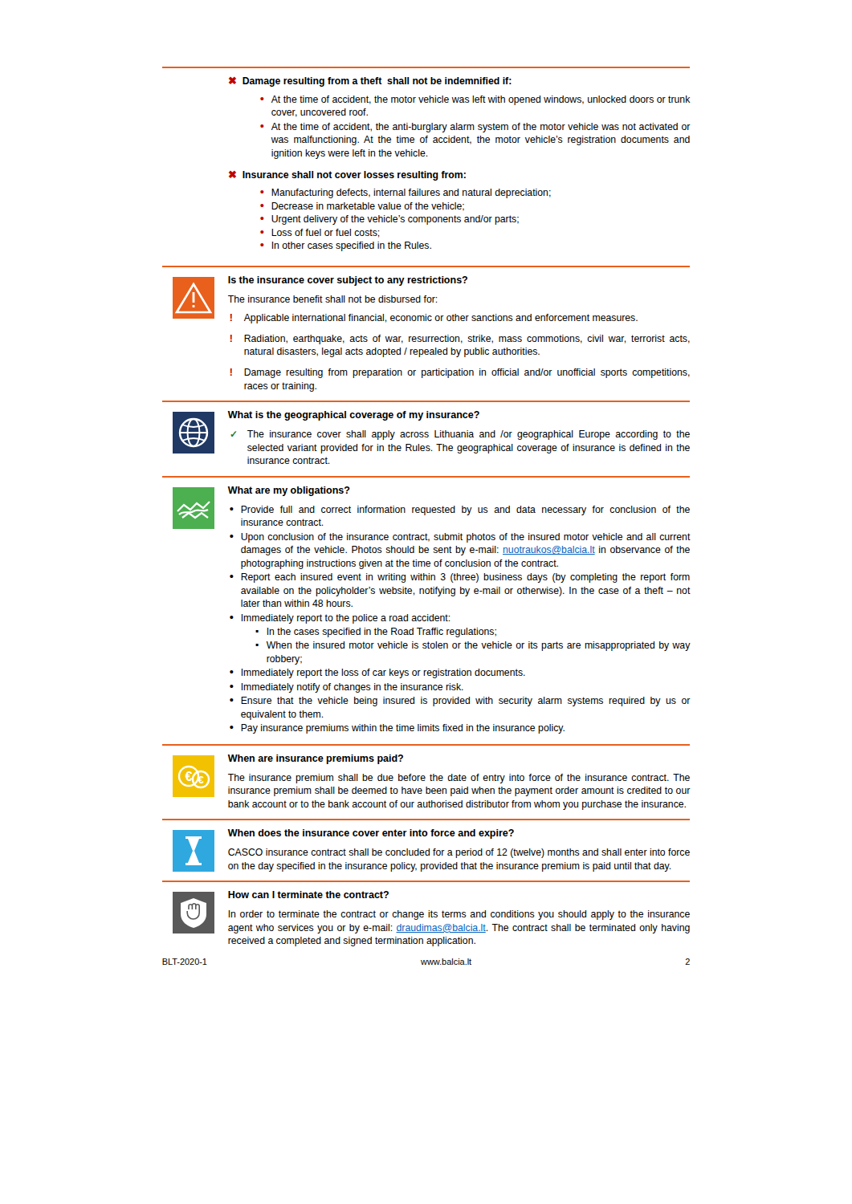✖
Damage resulting from a theft shall not be indemnified if:
At the time of accident, the motor vehicle was left with opened windows, unlocked doors or trunk cover, uncovered roof.
At the time of accident, the anti-burglary alarm system of the motor vehicle was not activated or was malfunctioning. At the time of accident, the motor vehicle’s registration documents and ignition keys were left in the vehicle.
✖
Insurance shall not cover losses resulting from:
Manufacturing defects, internal failures and natural depreciation;
Decrease in marketable value of the vehicle;
Urgent delivery of the vehicle’s components and/or parts;
Loss of fuel or fuel costs;
In other cases specified in the Rules.
Is the insurance cover subject to any restrictions?
The insurance benefit shall not be disbursed for:
Applicable international financial, economic or other sanctions and enforcement measures.
Radiation, earthquake, acts of war, resurrection, strike, mass commotions, civil war, terrorist acts, natural disasters, legal acts adopted / repealed by public authorities.
Damage resulting from preparation or participation in official and/or unofficial sports competitions, races or training.
What is the geographical coverage of my insurance?
The insurance cover shall apply across Lithuania and /or geographical Europe according to the selected variant provided for in the Rules. The geographical coverage of insurance is defined in the insurance contract.
What are my obligations?
Provide full and correct information requested by us and data necessary for conclusion of the insurance contract.
Upon conclusion of the insurance contract, submit photos of the insured motor vehicle and all current damages of the vehicle. Photos should be sent by e-mail: nuotraukos@balcia.lt in observance of the photographing instructions given at the time of conclusion of the contract.
Report each insured event in writing within 3 (three) business days (by completing the report form available on the policyholder’s website, notifying by e-mail or otherwise). In the case of a theft – not later than within 48 hours.
Immediately report to the police a road accident:
In the cases specified in the Road Traffic regulations;
When the insured motor vehicle is stolen or the vehicle or its parts are misappropriated by way robbery;
Immediately report the loss of car keys or registration documents.
Immediately notify of changes in the insurance risk.
Ensure that the vehicle being insured is provided with security alarm systems required by us or equivalent to them.
Pay insurance premiums within the time limits fixed in the insurance policy.
€ €
When are insurance premiums paid?
The insurance premium shall be due before the date of entry into force of the insurance contract. The insurance premium shall be deemed to have been paid when the payment order amount is credited to our bank account or to the bank account of our authorised distributor from whom you purchase the insurance.
When does the insurance cover enter into force and expire?
CASCO insurance contract shall be concluded for a period of 12 (twelve) months and shall enter into force on the day specified in the insurance policy, provided that the insurance premium is paid until that day.
How can I terminate the contract?
In order to terminate the contract or change its terms and conditions you should apply to the insurance agent who services you or by e-mail: draudimas@balcia.lt. The contract shall be terminated only having received a completed and signed termination application.
BLT-2020-1
www.balcia.lt
2